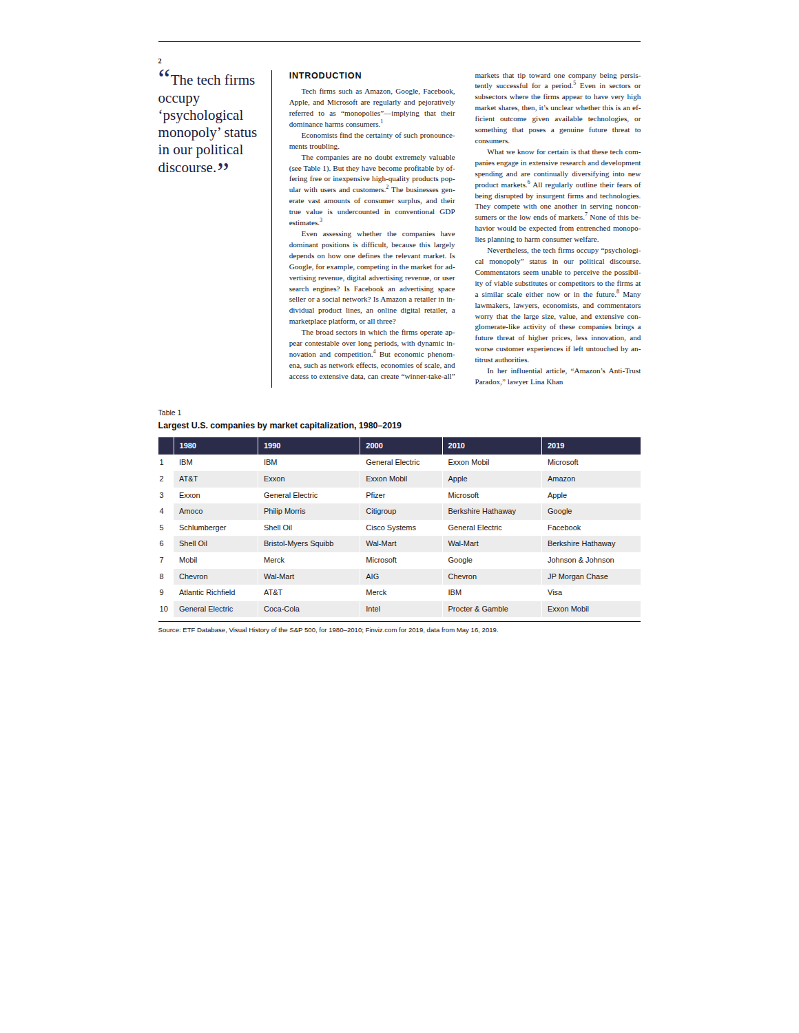2
“The tech firms occupy ‘psychological monopoly’ status in our political discourse.”
Introduction
Tech firms such as Amazon, Google, Facebook, Apple, and Microsoft are regularly and pejoratively referred to as “monopolies”—implying that their dominance harms consumers.1
Economists find the certainty of such pronouncements troubling.
The companies are no doubt extremely valuable (see Table 1). But they have become profitable by offering free or inexpensive high-quality products popular with users and customers.2 The businesses generate vast amounts of consumer surplus, and their true value is undercounted in conventional GDP estimates.3
Even assessing whether the companies have dominant positions is difficult, because this largely depends on how one defines the relevant market. Is Google, for example, competing in the market for advertising revenue, digital advertising revenue, or user search engines? Is Facebook an advertising space seller or a social network? Is Amazon a retailer in individual product lines, an online digital retailer, a marketplace platform, or all three?
The broad sectors in which the firms operate appear contestable over long periods, with dynamic innovation and competition.4 But economic phenomena, such as network effects, economies of scale, and access to extensive data, can create “winner-take-all” markets that tip toward one company being persistently successful for a period.5 Even in sectors or subsectors where the firms appear to have very high market shares, then, it’s unclear whether this is an efficient outcome given available technologies, or something that poses a genuine future threat to consumers.
What we know for certain is that these tech companies engage in extensive research and development spending and are continually diversifying into new product markets.6 All regularly outline their fears of being disrupted by insurgent firms and technologies. They compete with one another in serving nonconsumers or the low ends of markets.7 None of this behavior would be expected from entrenched monopolies planning to harm consumer welfare.
Nevertheless, the tech firms occupy “psychological monopoly” status in our political discourse. Commentators seem unable to perceive the possibility of viable substitutes or competitors to the firms at a similar scale either now or in the future.8 Many lawmakers, lawyers, economists, and commentators worry that the large size, value, and extensive conglomerate-like activity of these companies brings a future threat of higher prices, less innovation, and worse customer experiences if left untouched by antitrust authorities.
In her influential article, “Amazon’s Anti-Trust Paradox,” lawyer Lina Khan
Table 1
Largest U.S. companies by market capitalization, 1980–2019
| | 1980 | 1990 | 2000 | 2010 | 2019 |
| --- | --- | --- | --- | --- | --- |
| 1 | IBM | IBM | General Electric | Exxon Mobil | Microsoft |
| 2 | AT&T | Exxon | Exxon Mobil | Apple | Amazon |
| 3 | Exxon | General Electric | Pfizer | Microsoft | Apple |
| 4 | Amoco | Philip Morris | Citigroup | Berkshire Hathaway | Google |
| 5 | Schlumberger | Shell Oil | Cisco Systems | General Electric | Facebook |
| 6 | Shell Oil | Bristol-Myers Squibb | Wal-Mart | Wal-Mart | Berkshire Hathaway |
| 7 | Mobil | Merck | Microsoft | Google | Johnson & Johnson |
| 8 | Chevron | Wal-Mart | AIG | Chevron | JP Morgan Chase |
| 9 | Atlantic Richfield | AT&T | Merck | IBM | Visa |
| 10 | General Electric | Coca-Cola | Intel | Procter & Gamble | Exxon Mobil |
Source: ETF Database, Visual History of the S&P 500, for 1980–2010; Finviz.com for 2019, data from May 16, 2019.